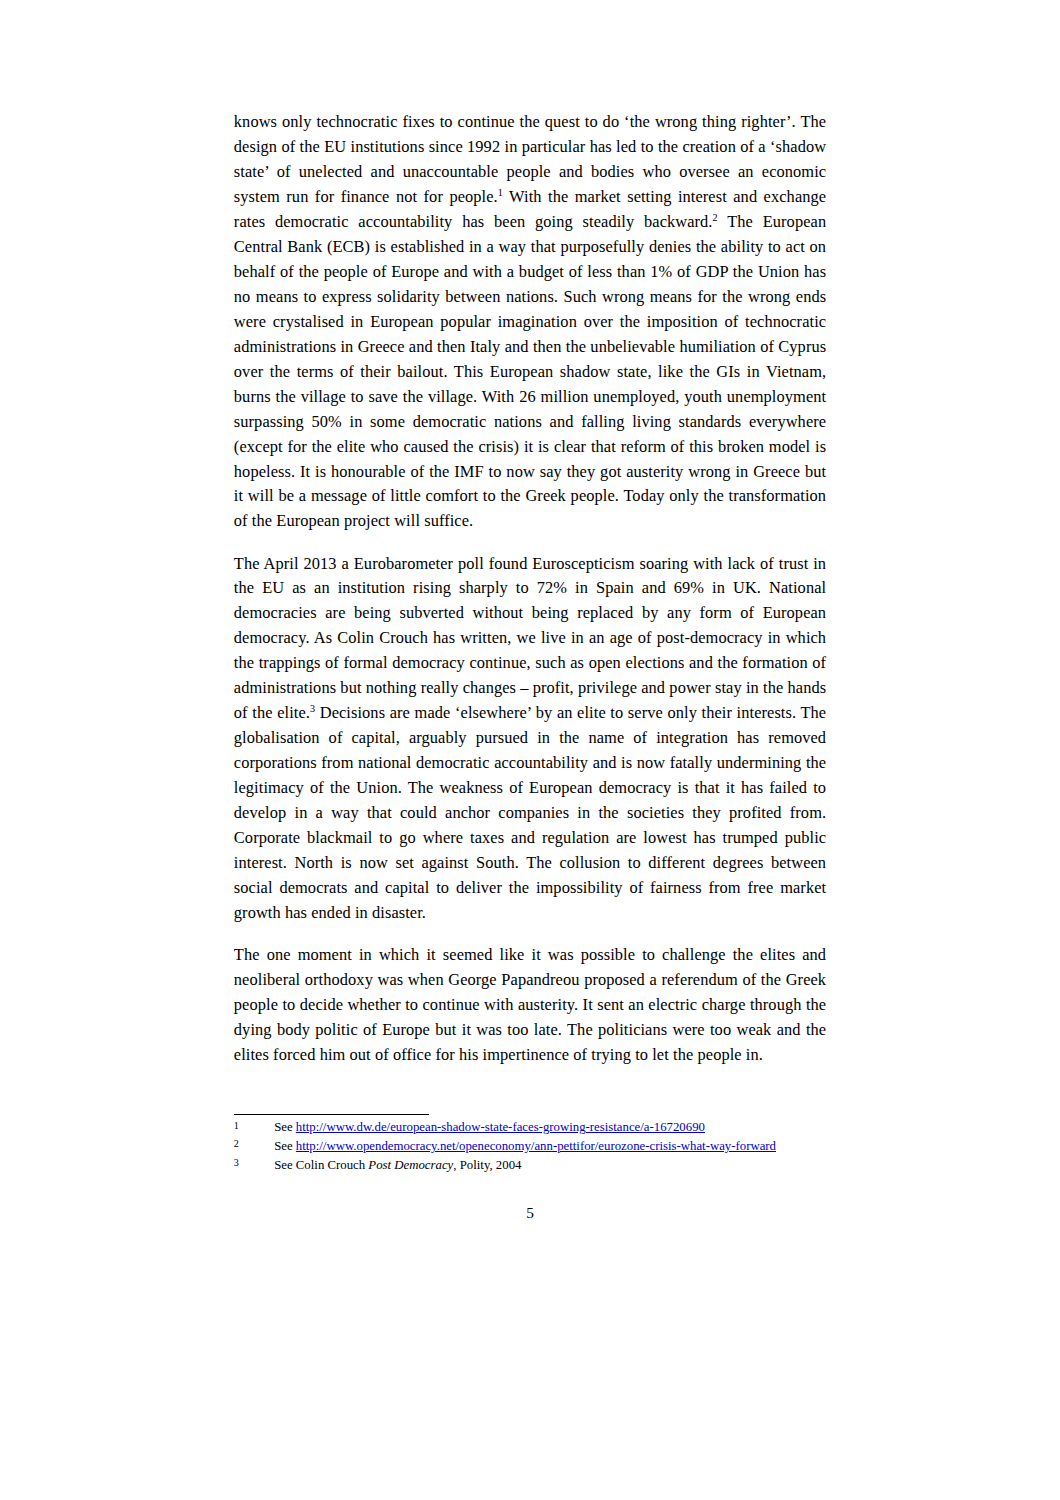knows only technocratic fixes to continue the quest to do ‘the wrong thing righter’. The design of the EU institutions since 1992 in particular has led to the creation of a ‘shadow state’ of unelected and unaccountable people and bodies who oversee an economic system run for finance not for people.1 With the market setting interest and exchange rates democratic accountability has been going steadily backward.2 The European Central Bank (ECB) is established in a way that purposefully denies the ability to act on behalf of the people of Europe and with a budget of less than 1% of GDP the Union has no means to express solidarity between nations. Such wrong means for the wrong ends were crystalised in European popular imagination over the imposition of technocratic administrations in Greece and then Italy and then the unbelievable humiliation of Cyprus over the terms of their bailout. This European shadow state, like the GIs in Vietnam, burns the village to save the village. With 26 million unemployed, youth unemployment surpassing 50% in some democratic nations and falling living standards everywhere (except for the elite who caused the crisis) it is clear that reform of this broken model is hopeless. It is honourable of the IMF to now say they got austerity wrong in Greece but it will be a message of little comfort to the Greek people. Today only the transformation of the European project will suffice.
The April 2013 a Eurobarometer poll found Euroscepticism soaring with lack of trust in the EU as an institution rising sharply to 72% in Spain and 69% in UK. National democracies are being subverted without being replaced by any form of European democracy. As Colin Crouch has written, we live in an age of post-democracy in which the trappings of formal democracy continue, such as open elections and the formation of administrations but nothing really changes – profit, privilege and power stay in the hands of the elite.3 Decisions are made ‘elsewhere’ by an elite to serve only their interests. The globalisation of capital, arguably pursued in the name of integration has removed corporations from national democratic accountability and is now fatally undermining the legitimacy of the Union. The weakness of European democracy is that it has failed to develop in a way that could anchor companies in the societies they profited from. Corporate blackmail to go where taxes and regulation are lowest has trumped public interest. North is now set against South. The collusion to different degrees between social democrats and capital to deliver the impossibility of fairness from free market growth has ended in disaster.
The one moment in which it seemed like it was possible to challenge the elites and neoliberal orthodoxy was when George Papandreou proposed a referendum of the Greek people to decide whether to continue with austerity. It sent an electric charge through the dying body politic of Europe but it was too late. The politicians were too weak and the elites forced him out of office for his impertinence of trying to let the people in.
1
See http://www.dw.de/european-shadow-state-faces-growing-resistance/a-16720690
2
See http://www.opendemocracy.net/openeconomy/ann-pettifor/eurozone-crisis-what-way-forward
3
See Colin Crouch Post Democracy, Polity, 2004
5